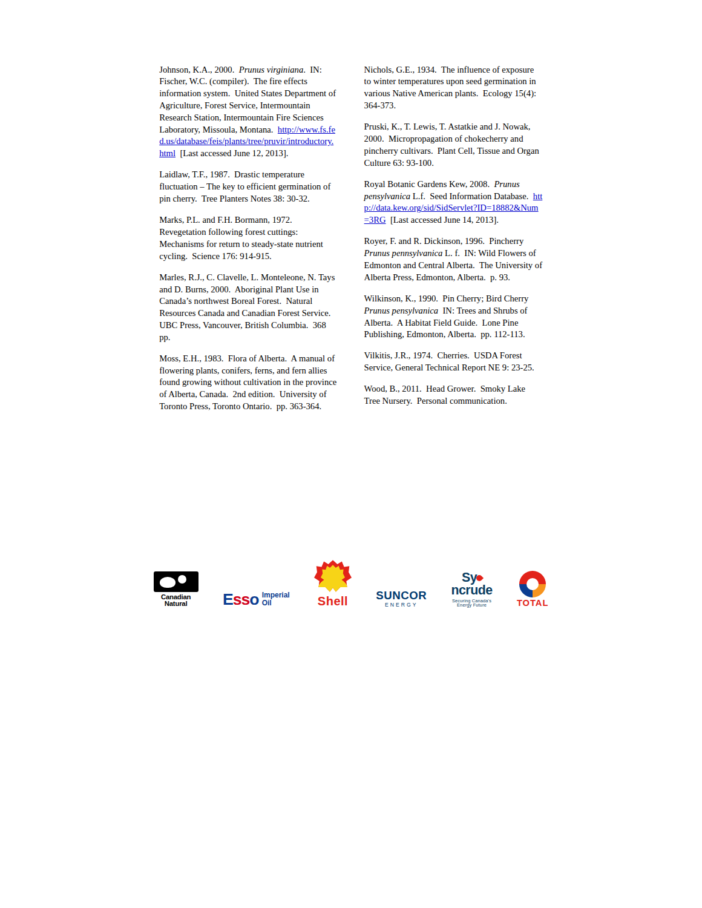Johnson, K.A., 2000. Prunus virginiana. IN: Fischer, W.C. (compiler). The fire effects information system. United States Department of Agriculture, Forest Service, Intermountain Research Station, Intermountain Fire Sciences Laboratory, Missoula, Montana. http://www.fs.fed.us/database/feis/plants/tree/pruvir/introductory.html [Last accessed June 12, 2013].
Laidlaw, T.F., 1987. Drastic temperature fluctuation – The key to efficient germination of pin cherry. Tree Planters Notes 38: 30-32.
Marks, P.L. and F.H. Bormann, 1972. Revegetation following forest cuttings: Mechanisms for return to steady-state nutrient cycling. Science 176: 914-915.
Marles, R.J., C. Clavelle, L. Monteleone, N. Tays and D. Burns, 2000. Aboriginal Plant Use in Canada’s northwest Boreal Forest. Natural Resources Canada and Canadian Forest Service. UBC Press, Vancouver, British Columbia. 368 pp.
Moss, E.H., 1983. Flora of Alberta. A manual of flowering plants, conifers, ferns, and fern allies found growing without cultivation in the province of Alberta, Canada. 2nd edition. University of Toronto Press, Toronto Ontario. pp. 363-364.
Nichols, G.E., 1934. The influence of exposure to winter temperatures upon seed germination in various Native American plants. Ecology 15(4): 364-373.
Pruski, K., T. Lewis, T. Astatkie and J. Nowak, 2000. Micropropagation of chokecherry and pincherry cultivars. Plant Cell, Tissue and Organ Culture 63: 93-100.
Royal Botanic Gardens Kew, 2008. Prunus pensylvanica L.f. Seed Information Database. http://data.kew.org/sid/SidServlet?ID=18882&Num=3RG [Last accessed June 14, 2013].
Royer, F. and R. Dickinson, 1996. Pincherry Prunus pennsylvanica L. f. IN: Wild Flowers of Edmonton and Central Alberta. The University of Alberta Press, Edmonton, Alberta. p. 93.
Wilkinson, K., 1990. Pin Cherry; Bird Cherry Prunus pensylvanica IN: Trees and Shrubs of Alberta. A Habitat Field Guide. Lone Pine Publishing, Edmonton, Alberta. pp. 112-113.
Vilkitis, J.R., 1974. Cherries. USDA Forest Service, General Technical Report NE 9: 23-25.
Wood, B., 2011. Head Grower. Smoky Lake Tree Nursery. Personal communication.
Canadian Natural
Esso
Imperial Oil
Shell
SUNCOR
ENERGY
Sy ncrude
Securing Canada's Energy Future
TOTAL